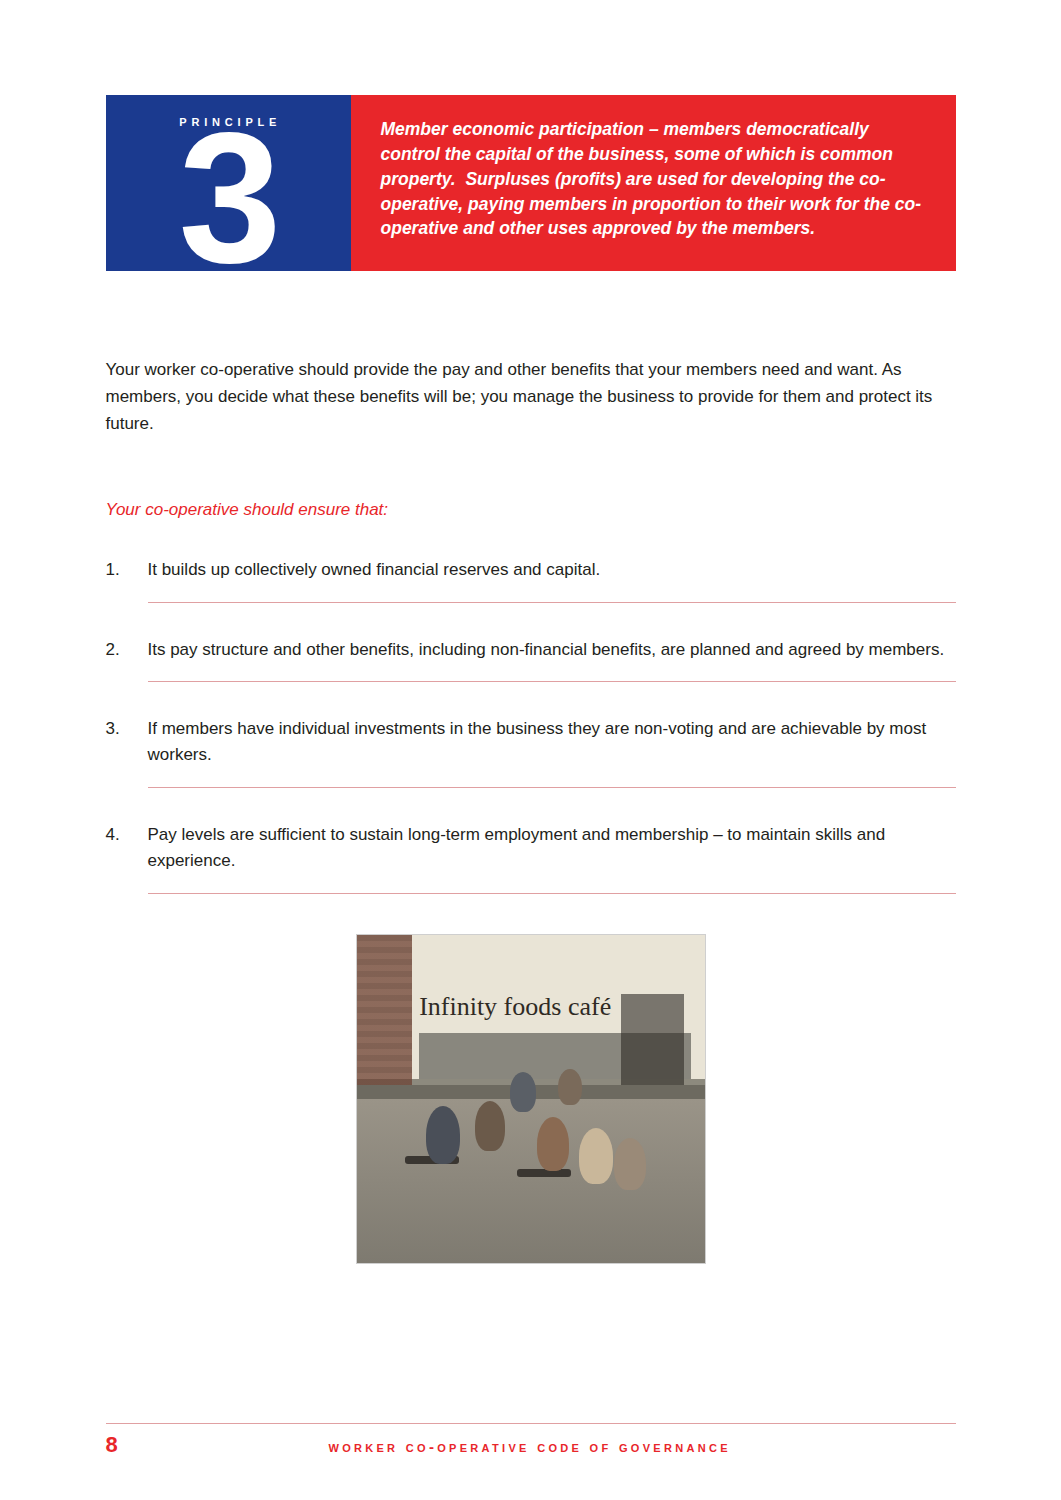Principle
3
Member economic participation – members democratically control the capital of the business, some of which is common property. Surpluses (profits) are used for developing the co-operative, paying members in proportion to their work for the co-operative and other uses approved by the members.
Your worker co-operative should provide the pay and other benefits that your members need and want. As members, you decide what these benefits will be; you manage the business to provide for them and protect its future.
Your co-operative should ensure that:
It builds up collectively owned financial reserves and capital.
Its pay structure and other benefits, including non-financial benefits, are planned and agreed by members.
If members have individual investments in the business they are non-voting and are achievable by most workers.
Pay levels are sufficient to sustain long-term employment and membership – to maintain skills and experience.
Infinity foods café
8
Worker Co-operative Code of Governance